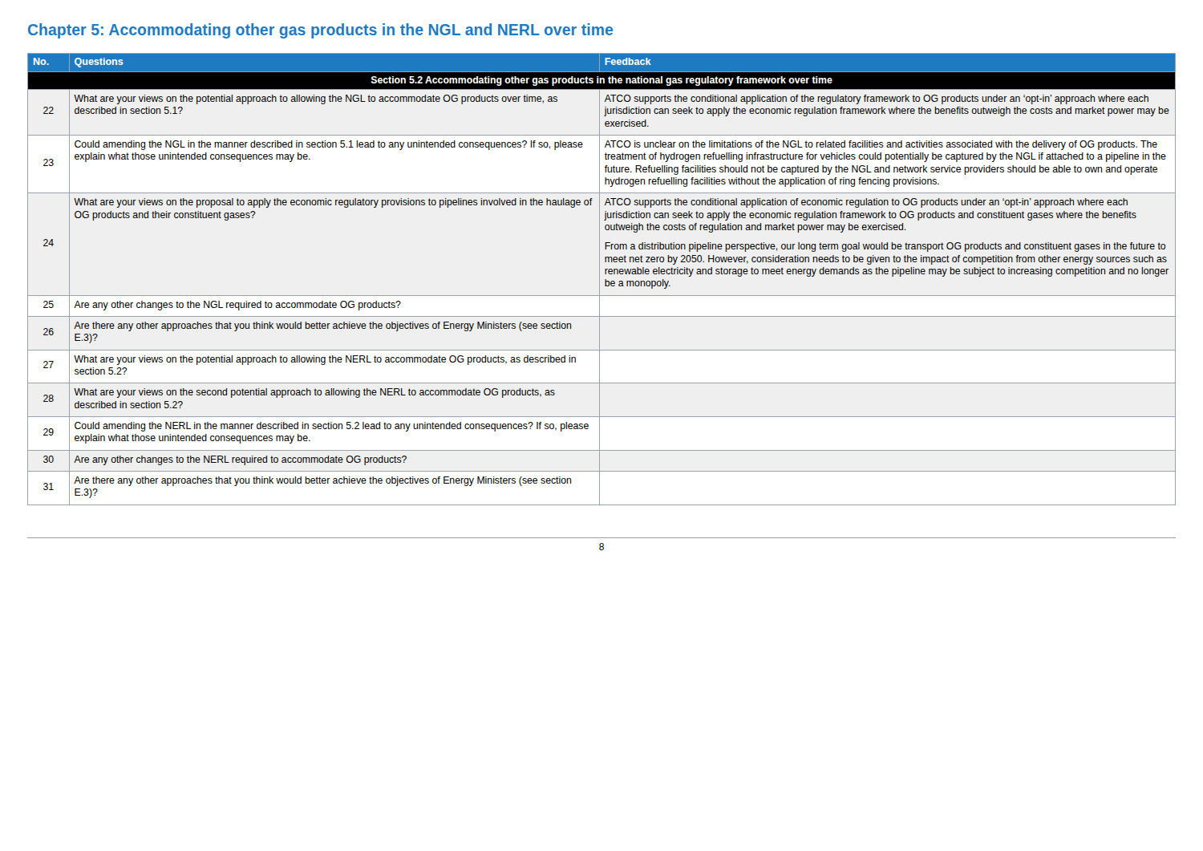Chapter 5: Accommodating other gas products in the NGL and NERL over time
| No. | Questions | Feedback |
| --- | --- | --- |
| Section 5.2 Accommodating other gas products in the national gas regulatory framework over time |
| 22 | What are your views on the potential approach to allowing the NGL to accommodate OG products over time, as described in section 5.1? | ATCO supports the conditional application of the regulatory framework to OG products under an ‘opt-in’ approach where each jurisdiction can seek to apply the economic regulation framework where the benefits outweigh the costs and market power may be exercised. |
| 23 | Could amending the NGL in the manner described in section 5.1 lead to any unintended consequences? If so, please explain what those unintended consequences may be. | ATCO is unclear on the limitations of the NGL to related facilities and activities associated with the delivery of OG products. The treatment of hydrogen refuelling infrastructure for vehicles could potentially be captured by the NGL if attached to a pipeline in the future. Refuelling facilities should not be captured by the NGL and network service providers should be able to own and operate hydrogen refuelling facilities without the application of ring fencing provisions. |
| 24 | What are your views on the proposal to apply the economic regulatory provisions to pipelines involved in the haulage of OG products and their constituent gases? | ATCO supports the conditional application of economic regulation to OG products under an ‘opt-in’ approach where each jurisdiction can seek to apply the economic regulation framework to OG products and constituent gases where the benefits outweigh the costs of regulation and market power may be exercised. From a distribution pipeline perspective, our long term goal would be transport OG products and constituent gases in the future to meet net zero by 2050. However, consideration needs to be given to the impact of competition from other energy sources such as renewable electricity and storage to meet energy demands as the pipeline may be subject to increasing competition and no longer be a monopoly. |
| 25 | Are any other changes to the NGL required to accommodate OG products? | |
| 26 | Are there any other approaches that you think would better achieve the objectives of Energy Ministers (see section E.3)? | |
| 27 | What are your views on the potential approach to allowing the NERL to accommodate OG products, as described in section 5.2? | |
| 28 | What are your views on the second potential approach to allowing the NERL to accommodate OG products, as described in section 5.2? | |
| 29 | Could amending the NERL in the manner described in section 5.2 lead to any unintended consequences? If so, please explain what those unintended consequences may be. | |
| 30 | Are any other changes to the NERL required to accommodate OG products? | |
| 31 | Are there any other approaches that you think would better achieve the objectives of Energy Ministers (see section E.3)? | |
8